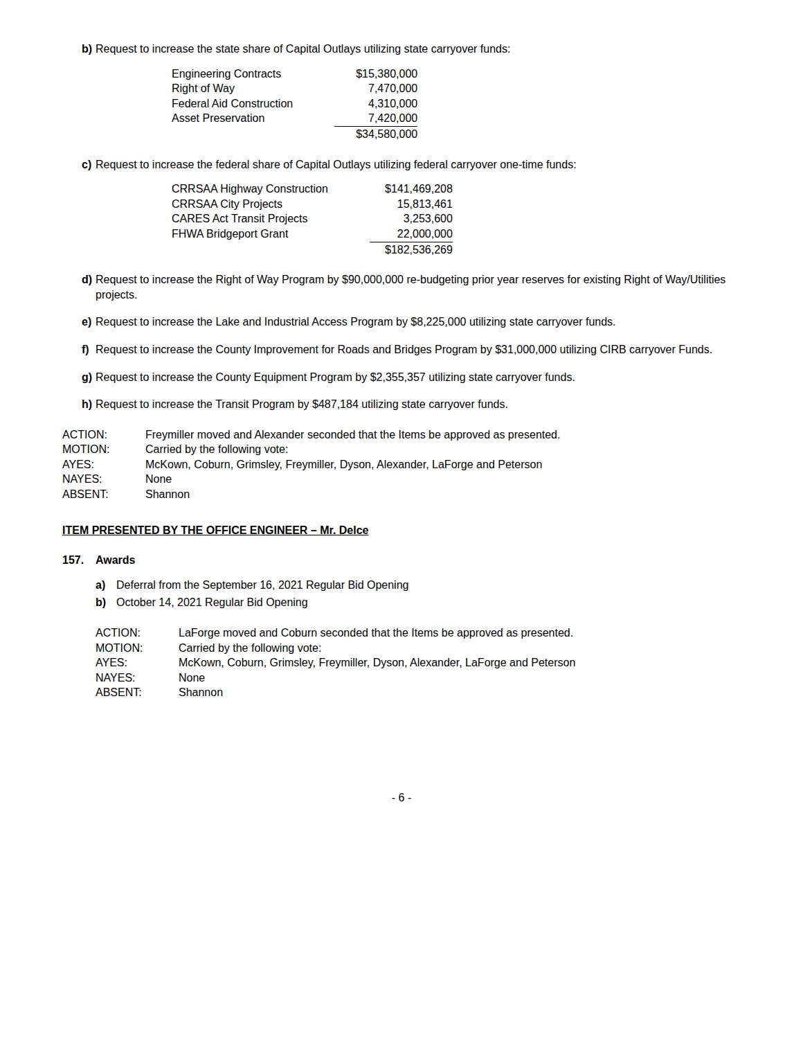b)
Request to increase the state share of Capital Outlays utilizing state carryover funds:
| Engineering Contracts | $15,380,000 |
| Right of Way | 7,470,000 |
| Federal Aid Construction | 4,310,000 |
| Asset Preservation | 7,420,000 |
| | $34,580,000 |
c)
Request to increase the federal share of Capital Outlays utilizing federal carryover one-time funds:
| CRRSAA Highway Construction | $141,469,208 |
| CRRSAA City Projects | 15,813,461 |
| CARES Act Transit Projects | 3,253,600 |
| FHWA Bridgeport Grant | 22,000,000 |
| | $182,536,269 |
d)
Request to increase the Right of Way Program by $90,000,000 re-budgeting prior year reserves for existing Right of Way/Utilities projects.
e)
Request to increase the Lake and Industrial Access Program by $8,225,000 utilizing state carryover funds.
f)
Request to increase the County Improvement for Roads and Bridges Program by $31,000,000 utilizing CIRB carryover Funds.
g)
Request to increase the County Equipment Program by $2,355,357 utilizing state carryover funds.
h)
Request to increase the Transit Program by $487,184 utilizing state carryover funds.
| ACTION: | Freymiller moved and Alexander seconded that the Items be approved as presented. |
| MOTION: | Carried by the following vote: |
| AYES: | McKown, Coburn, Grimsley, Freymiller, Dyson, Alexander, LaForge and Peterson |
| NAYES: | None |
| ABSENT: | Shannon |
ITEM PRESENTED BY THE OFFICE ENGINEER – Mr. Delce
157.
Awards
a) Deferral from the September 16, 2021 Regular Bid Opening
b) October 14, 2021 Regular Bid Opening
| ACTION: | LaForge moved and Coburn seconded that the Items be approved as presented. |
| MOTION: | Carried by the following vote: |
| AYES: | McKown, Coburn, Grimsley, Freymiller, Dyson, Alexander, LaForge and Peterson |
| NAYES: | None |
| ABSENT: | Shannon |
- 6 -